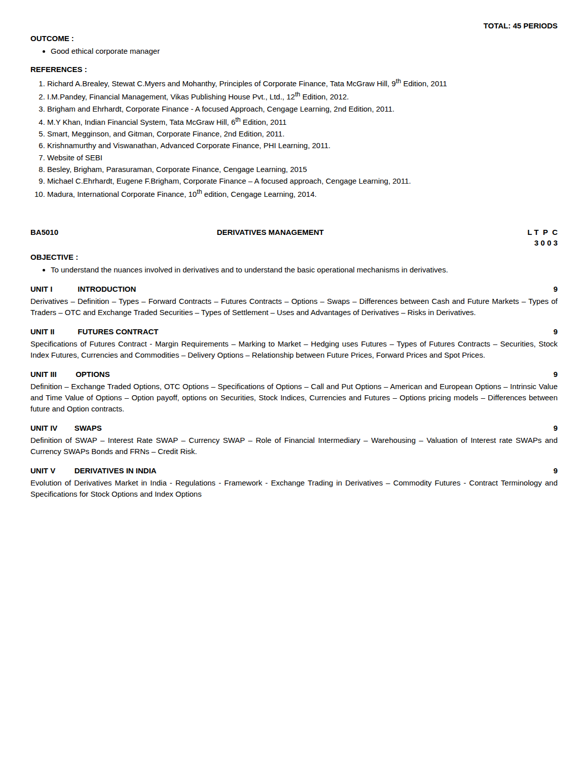TOTAL: 45 PERIODS
OUTCOME :
Good ethical corporate manager
REFERENCES :
Richard A.Brealey, Stewat C.Myers and Mohanthy, Principles of Corporate Finance, Tata McGraw Hill, 9th Edition, 2011
I.M.Pandey, Financial Management, Vikas Publishing House Pvt., Ltd., 12th Edition, 2012.
Brigham and Ehrhardt, Corporate Finance - A focused Approach, Cengage Learning, 2nd Edition, 2011.
M.Y Khan, Indian Financial System, Tata McGraw Hill, 6th Edition, 2011
Smart, Megginson, and Gitman, Corporate Finance, 2nd Edition, 2011.
Krishnamurthy and Viswanathan, Advanced Corporate Finance, PHI Learning, 2011.
Website of SEBI
Besley, Brigham, Parasuraman, Corporate Finance, Cengage Learning, 2015
Michael C.Ehrhardt, Eugene F.Brigham, Corporate Finance – A focused approach, Cengage Learning, 2011.
Madura, International Corporate Finance, 10th edition, Cengage Learning, 2014.
BA5010
DERIVATIVES MANAGEMENT
L T P C
3 0 0 3
OBJECTIVE :
To understand the nuances involved in derivatives and to understand the basic operational mechanisms in derivatives.
UNIT I INTRODUCTION 9
Derivatives – Definition – Types – Forward Contracts – Futures Contracts – Options – Swaps – Differences between Cash and Future Markets – Types of Traders – OTC and Exchange Traded Securities – Types of Settlement – Uses and Advantages of Derivatives – Risks in Derivatives.
UNIT II FUTURES CONTRACT 9
Specifications of Futures Contract - Margin Requirements – Marking to Market – Hedging uses Futures – Types of Futures Contracts – Securities, Stock Index Futures, Currencies and Commodities – Delivery Options – Relationship between Future Prices, Forward Prices and Spot Prices.
UNIT III OPTIONS 9
Definition – Exchange Traded Options, OTC Options – Specifications of Options – Call and Put Options – American and European Options – Intrinsic Value and Time Value of Options – Option payoff, options on Securities, Stock Indices, Currencies and Futures – Options pricing models – Differences between future and Option contracts.
UNIT IV SWAPS 9
Definition of SWAP – Interest Rate SWAP – Currency SWAP – Role of Financial Intermediary – Warehousing – Valuation of Interest rate SWAPs and Currency SWAPs Bonds and FRNs – Credit Risk.
UNIT V DERIVATIVES IN INDIA 9
Evolution of Derivatives Market in India - Regulations - Framework - Exchange Trading in Derivatives – Commodity Futures - Contract Terminology and Specifications for Stock Options and Index Options